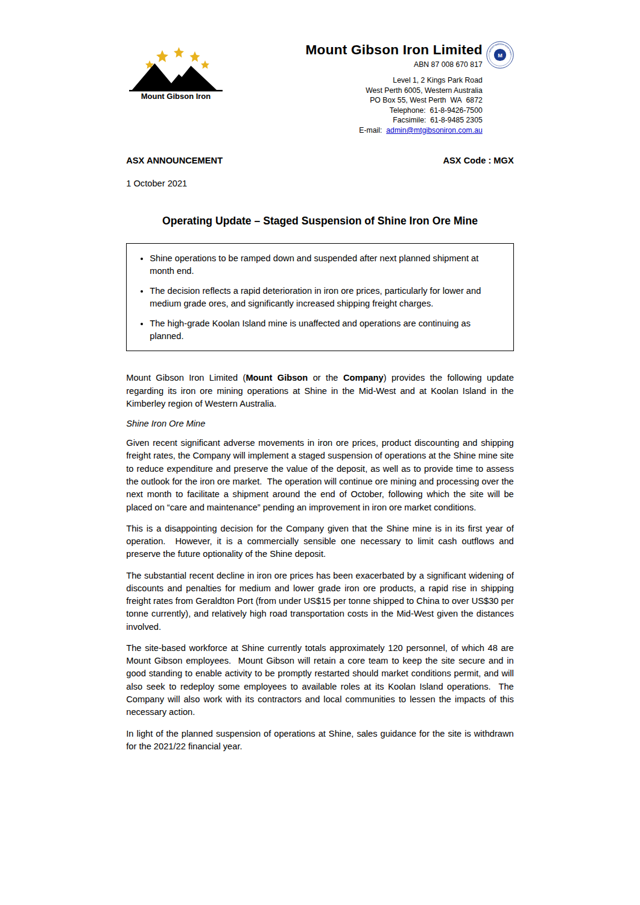Mount Gibson Iron
M MOUNT GIBSON IRON LIMITED
Mount Gibson Iron Limited
ABN 87 008 670 817
Level 1, 2 Kings Park Road
West Perth 6005, Western Australia
PO Box 55, West Perth WA 6872
Telephone: 61-8-9426-7500
Facsimile: 61-8-9485 2305
E-mail: admin@mtgibsoniron.com.au
ASX ANNOUNCEMENT ASX Code : MGX
1 October 2021
Operating Update – Staged Suspension of Shine Iron Ore Mine
Shine operations to be ramped down and suspended after next planned shipment at month end.
The decision reflects a rapid deterioration in iron ore prices, particularly for lower and medium grade ores, and significantly increased shipping freight charges.
The high-grade Koolan Island mine is unaffected and operations are continuing as planned.
Mount Gibson Iron Limited (Mount Gibson or the Company) provides the following update regarding its iron ore mining operations at Shine in the Mid-West and at Koolan Island in the Kimberley region of Western Australia.
Shine Iron Ore Mine
Given recent significant adverse movements in iron ore prices, product discounting and shipping freight rates, the Company will implement a staged suspension of operations at the Shine mine site to reduce expenditure and preserve the value of the deposit, as well as to provide time to assess the outlook for the iron ore market. The operation will continue ore mining and processing over the next month to facilitate a shipment around the end of October, following which the site will be placed on “care and maintenance” pending an improvement in iron ore market conditions.
This is a disappointing decision for the Company given that the Shine mine is in its first year of operation. However, it is a commercially sensible one necessary to limit cash outflows and preserve the future optionality of the Shine deposit.
The substantial recent decline in iron ore prices has been exacerbated by a significant widening of discounts and penalties for medium and lower grade iron ore products, a rapid rise in shipping freight rates from Geraldton Port (from under US$15 per tonne shipped to China to over US$30 per tonne currently), and relatively high road transportation costs in the Mid-West given the distances involved.
The site-based workforce at Shine currently totals approximately 120 personnel, of which 48 are Mount Gibson employees. Mount Gibson will retain a core team to keep the site secure and in good standing to enable activity to be promptly restarted should market conditions permit, and will also seek to redeploy some employees to available roles at its Koolan Island operations. The Company will also work with its contractors and local communities to lessen the impacts of this necessary action.
In light of the planned suspension of operations at Shine, sales guidance for the site is withdrawn for the 2021/22 financial year.